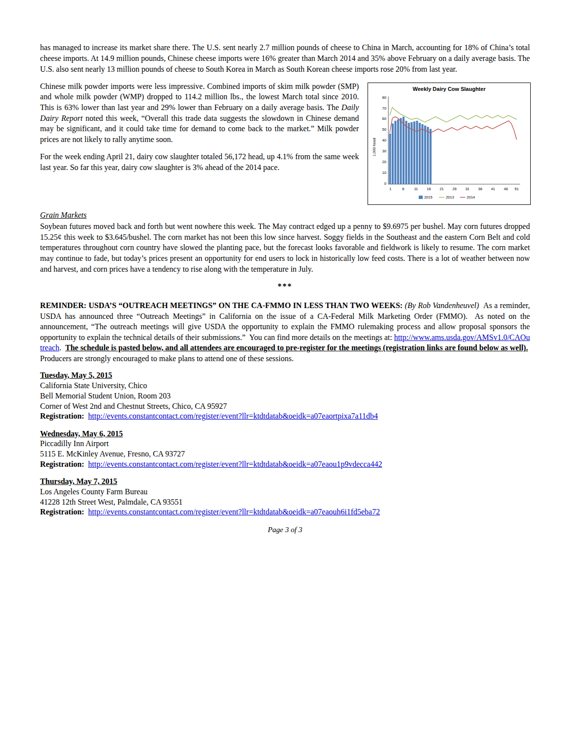has managed to increase its market share there. The U.S. sent nearly 2.7 million pounds of cheese to China in March, accounting for 18% of China’s total cheese imports. At 14.9 million pounds, Chinese cheese imports were 16% greater than March 2014 and 35% above February on a daily average basis. The U.S. also sent nearly 13 million pounds of cheese to South Korea in March as South Korean cheese imports rose 20% from last year.
Chinese milk powder imports were less impressive. Combined imports of skim milk powder (SMP) and whole milk powder (WMP) dropped to 114.2 million lbs., the lowest March total since 2010. This is 63% lower than last year and 29% lower than February on a daily average basis. The Daily Dairy Report noted this week, “Overall this trade data suggests the slowdown in Chinese demand may be significant, and it could take time for demand to come back to the market.” Milk powder prices are not likely to rally anytime soon.
For the week ending April 21, dairy cow slaughter totaled 56,172 head, up 4.1% from the same week last year. So far this year, dairy cow slaughter is 3% ahead of the 2014 pace.
Grain Markets
Soybean futures moved back and forth but went nowhere this week. The May contract edged up a penny to $9.6975 per bushel. May corn futures dropped 15.25¢ this week to $3.645/bushel. The corn market has not been this low since harvest. Soggy fields in the Southeast and the eastern Corn Belt and cold temperatures throughout corn country have slowed the planting pace, but the forecast looks favorable and fieldwork is likely to resume. The corn market may continue to fade, but today’s prices present an opportunity for end users to lock in historically low feed costs. There is a lot of weather between now and harvest, and corn prices have a tendency to rise along with the temperature in July.
***
REMINDER: USDA’S “OUTREACH MEETINGS” ON THE CA-FMMO IN LESS THAN TWO WEEKS: (By Rob Vandenheuvel) As a reminder, USDA has announced three “Outreach Meetings” in California on the issue of a CA-Federal Milk Marketing Order (FMMO). As noted on the announcement, “The outreach meetings will give USDA the opportunity to explain the FMMO rulemaking process and allow proposal sponsors the opportunity to explain the technical details of their submissions.” You can find more details on the meetings at: http://www.ams.usda.gov/AMSv1.0/CAOutreach. The schedule is pasted below, and all attendees are encouraged to pre-register for the meetings (registration links are found below as well). Producers are strongly encouraged to make plans to attend one of these sessions.
Tuesday, May 5, 2015
California State University, Chico
Bell Memorial Student Union, Room 203
Corner of West 2nd and Chestnut Streets, Chico, CA 95927
Registration: http://events.constantcontact.com/register/event?llr=ktdtdatab&oeidk=a07eaortpixa7a11db4
Wednesday, May 6, 2015
Piccadilly Inn Airport
5115 E. McKinley Avenue, Fresno, CA 93727
Registration: http://events.constantcontact.com/register/event?llr=ktdtdatab&oeidk=a07eaou1p9vdecca442
Thursday, May 7, 2015
Los Angeles County Farm Bureau
41228 12th Street West, Palmdale, CA 93551
Registration: http://events.constantcontact.com/register/event?llr=ktdtdatab&oeidk=a07eaouh6i1fd5eba72
Page 3 of 3